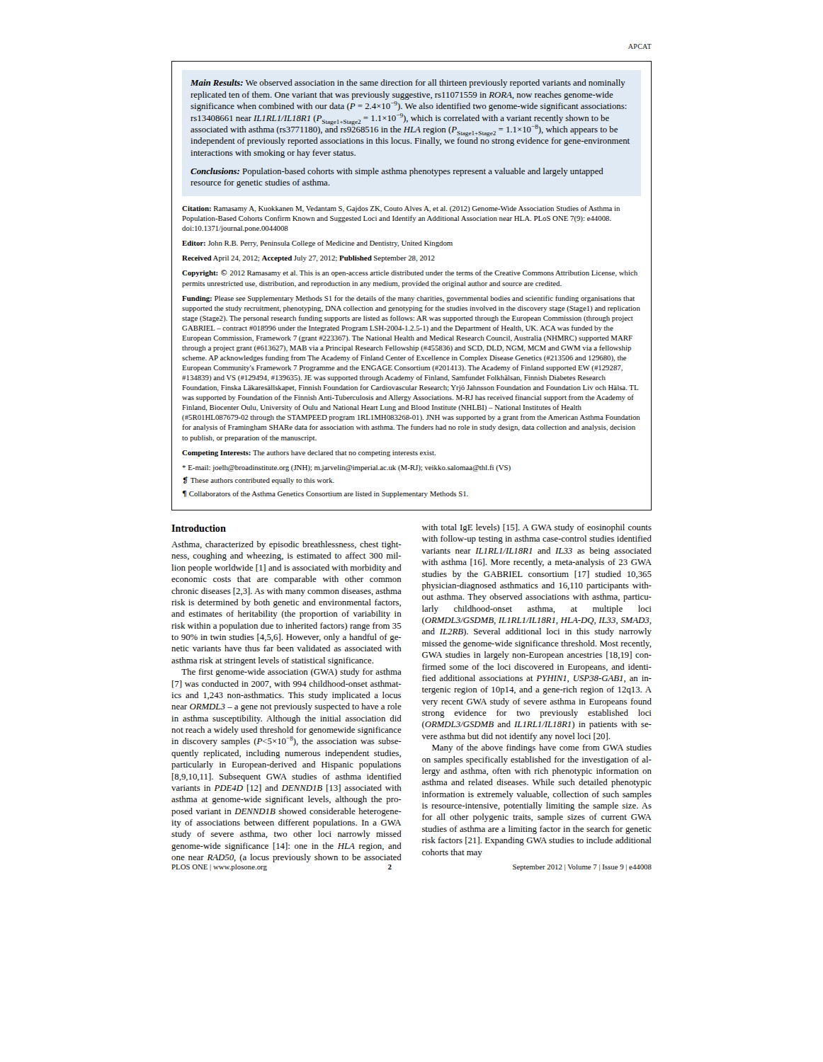APCAT
Main Results: We observed association in the same direction for all thirteen previously reported variants and nominally replicated ten of them. One variant that was previously suggestive, rs11071559 in RORA, now reaches genome-wide significance when combined with our data (P = 2.4×10−9). We also identified two genome-wide significant associations: rs13408661 near IL1RL1/IL18R1 (PStage1+Stage2 = 1.1×10−9), which is correlated with a variant recently shown to be associated with asthma (rs3771180), and rs9268516 in the HLA region (PStage1+Stage2 = 1.1×10−8), which appears to be independent of previously reported associations in this locus. Finally, we found no strong evidence for gene-environment interactions with smoking or hay fever status.
Conclusions: Population-based cohorts with simple asthma phenotypes represent a valuable and largely untapped resource for genetic studies of asthma.
Citation: Ramasamy A, Kuokkanen M, Vedantam S, Gajdos ZK, Couto Alves A, et al. (2012) Genome-Wide Association Studies of Asthma in Population-Based Cohorts Confirm Known and Suggested Loci and Identify an Additional Association near HLA. PLoS ONE 7(9): e44008. doi:10.1371/journal.pone.0044008
Editor: John R.B. Perry, Peninsula College of Medicine and Dentistry, United Kingdom
Received April 24, 2012; Accepted July 27, 2012; Published September 28, 2012
Copyright: © 2012 Ramasamy et al. This is an open-access article distributed under the terms of the Creative Commons Attribution License, which permits unrestricted use, distribution, and reproduction in any medium, provided the original author and source are credited.
Funding: Please see Supplementary Methods S1 for the details of the many charities, governmental bodies and scientific funding organisations that supported the study recruitment, phenotyping, DNA collection and genotyping for the studies involved in the discovery stage (Stage1) and replication stage (Stage2). The personal research funding supports are listed as follows: AR was supported through the European Commission (through project GABRIEL – contract #018996 under the Integrated Program LSH-2004-1.2.5-1) and the Department of Health, UK. ACA was funded by the European Commission, Framework 7 (grant #223367). The National Health and Medical Research Council, Australia (NHMRC) supported MARF through a project grant (#613627), MAB via a Principal Research Fellowship (#455836) and SCD, DLD, NGM, MCM and GWM via a fellowship scheme. AP acknowledges funding from The Academy of Finland Center of Excellence in Complex Disease Genetics (#213506 and 129680), the European Community's Framework 7 Programme and the ENGAGE Consortium (#201413). The Academy of Finland supported EW (#129287, #134839) and VS (#129494, #139635). JE was supported through Academy of Finland, Samfundet Folkhälsan, Finnish Diabetes Research Foundation, Finska Läkaresällskapet, Finnish Foundation for Cardiovascular Research; Yrjö Jahnsson Foundation and Foundation Liv och Hälsa. TL was supported by Foundation of the Finnish Anti-Tuberculosis and Allergy Associations. M-RJ has received financial support from the Academy of Finland, Biocenter Oulu, University of Oulu and National Heart Lung and Blood Institute (NHLBI) – National Institutes of Health (#5R01HL087679-02 through the STAMPEED program 1RL1MH083268-01). JNH was supported by a grant from the American Asthma Foundation for analysis of Framingham SHARe data for association with asthma. The funders had no role in study design, data collection and analysis, decision to publish, or preparation of the manuscript.
Competing Interests: The authors have declared that no competing interests exist.
* E-mail: joelh@broadinstitute.org (JNH); m.jarvelin@imperial.ac.uk (M-RJ); veikko.salomaa@thl.fi (VS)
❡ These authors contributed equally to this work.
¶ Collaborators of the Asthma Genetics Consortium are listed in Supplementary Methods S1.
Introduction
Asthma, characterized by episodic breathlessness, chest tightness, coughing and wheezing, is estimated to affect 300 million people worldwide [1] and is associated with morbidity and economic costs that are comparable with other common chronic diseases [2,3]. As with many common diseases, asthma risk is determined by both genetic and environmental factors, and estimates of heritability (the proportion of variability in risk within a population due to inherited factors) range from 35 to 90% in twin studies [4,5,6]. However, only a handful of genetic variants have thus far been validated as associated with asthma risk at stringent levels of statistical significance.
The first genome-wide association (GWA) study for asthma [7] was conducted in 2007, with 994 childhood-onset asthmatics and 1,243 non-asthmatics. This study implicated a locus near ORMDL3 – a gene not previously suspected to have a role in asthma susceptibility. Although the initial association did not reach a widely used threshold for genomewide significance in discovery samples (P<5×10−8), the association was subsequently replicated, including numerous independent studies, particularly in European-derived and Hispanic populations [8,9,10,11]. Subsequent GWA studies of asthma identified variants in PDE4D [12] and DENND1B [13] associated with asthma at genome-wide significant levels, although the proposed variant in DENND1B showed considerable heterogeneity of associations between different populations. In a GWA study of severe asthma, two other loci narrowly missed genome-wide significance [14]: one in the HLA region, and one near RAD50, (a locus previously shown to be associated with total IgE levels) [15]. A GWA study of eosinophil counts with follow-up testing in asthma case-control studies identified variants near IL1RL1/IL18R1 and IL33 as being associated with asthma [16]. More recently, a meta-analysis of 23 GWA studies by the GABRIEL consortium [17] studied 10,365 physician-diagnosed asthmatics and 16,110 participants without asthma. They observed associations with asthma, particularly childhood-onset asthma, at multiple loci (ORMDL3/GSDMB, IL1RL1/IL18R1, HLA-DQ, IL33, SMAD3, and IL2RB). Several additional loci in this study narrowly missed the genome-wide significance threshold. Most recently, GWA studies in largely non-European ancestries [18,19] confirmed some of the loci discovered in Europeans, and identified additional associations at PYHIN1, USP38-GAB1, an intergenic region of 10p14, and a gene-rich region of 12q13. A very recent GWA study of severe asthma in Europeans found strong evidence for two previously established loci (ORMDL3/GSDMB and IL1RL1/IL18R1) in patients with severe asthma but did not identify any novel loci [20].
Many of the above findings have come from GWA studies on samples specifically established for the investigation of allergy and asthma, often with rich phenotypic information on asthma and related diseases. While such detailed phenotypic information is extremely valuable, collection of such samples is resource-intensive, potentially limiting the sample size. As for all other polygenic traits, sample sizes of current GWA studies of asthma are a limiting factor in the search for genetic risk factors [21]. Expanding GWA studies to include additional cohorts that may
PLOS ONE | www.plosone.org
2
September 2012 | Volume 7 | Issue 9 | e44008